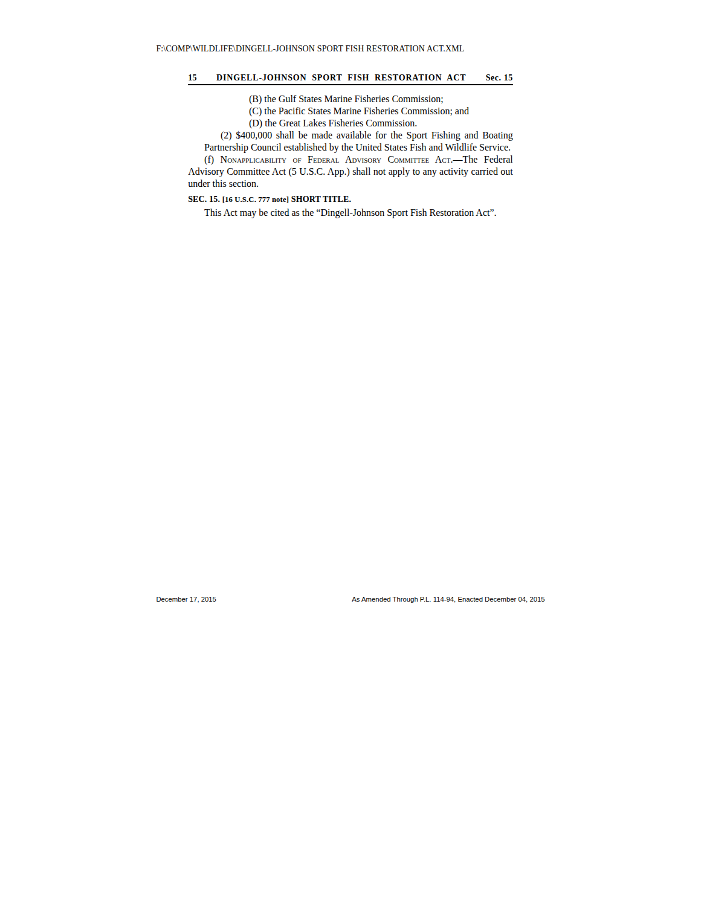F:\COMP\WILDLIFE\DINGELL-JOHNSON SPORT FISH RESTORATION ACT.XML
15 DINGELL-JOHNSON SPORT FISH RESTORATION ACT Sec. 15
(B) the Gulf States Marine Fisheries Commission;
(C) the Pacific States Marine Fisheries Commission; and
(D) the Great Lakes Fisheries Commission.
(2) $400,000 shall be made available for the Sport Fishing and Boating Partnership Council established by the United States Fish and Wildlife Service.
(f) Nonapplicability of Federal Advisory Committee Act.—The Federal Advisory Committee Act (5 U.S.C. App.) shall not apply to any activity carried out under this section.
SEC. 15. [16 U.S.C. 777 note] SHORT TITLE.
This Act may be cited as the “Dingell-Johnson Sport Fish Restoration Act”.
December 17, 2015 As Amended Through P.L. 114-94, Enacted December 04, 2015